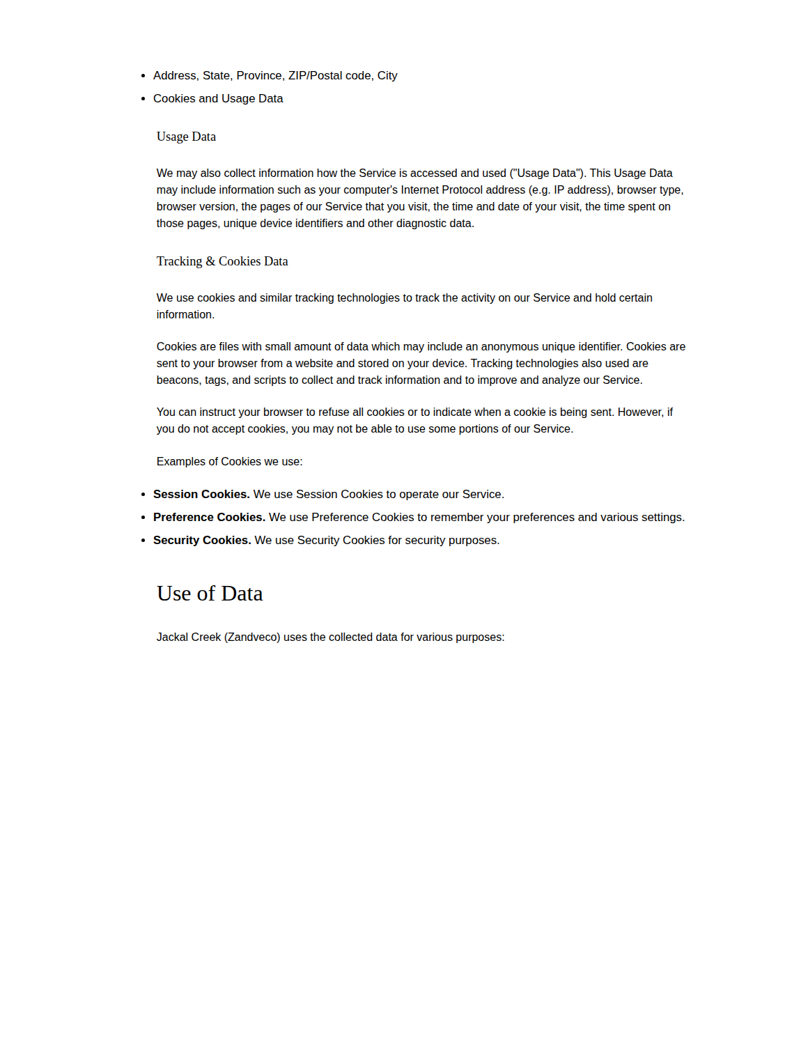Address, State, Province, ZIP/Postal code, City
Cookies and Usage Data
Usage Data
We may also collect information how the Service is accessed and used ("Usage Data"). This Usage Data may include information such as your computer's Internet Protocol address (e.g. IP address), browser type, browser version, the pages of our Service that you visit, the time and date of your visit, the time spent on those pages, unique device identifiers and other diagnostic data.
Tracking & Cookies Data
We use cookies and similar tracking technologies to track the activity on our Service and hold certain information.
Cookies are files with small amount of data which may include an anonymous unique identifier. Cookies are sent to your browser from a website and stored on your device. Tracking technologies also used are beacons, tags, and scripts to collect and track information and to improve and analyze our Service.
You can instruct your browser to refuse all cookies or to indicate when a cookie is being sent. However, if you do not accept cookies, you may not be able to use some portions of our Service.
Examples of Cookies we use:
Session Cookies. We use Session Cookies to operate our Service.
Preference Cookies. We use Preference Cookies to remember your preferences and various settings.
Security Cookies. We use Security Cookies for security purposes.
Use of Data
Jackal Creek (Zandveco) uses the collected data for various purposes: